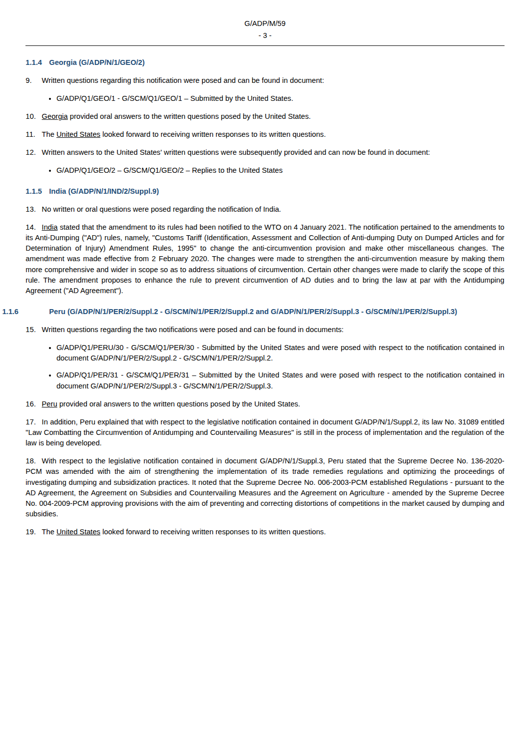G/ADP/M/59
- 3 -
1.1.4 Georgia (G/ADP/N/1/GEO/2)
9. Written questions regarding this notification were posed and can be found in document:
G/ADP/Q1/GEO/1 - G/SCM/Q1/GEO/1 – Submitted by the United States.
10. Georgia provided oral answers to the written questions posed by the United States.
11. The United States looked forward to receiving written responses to its written questions.
12. Written answers to the United States' written questions were subsequently provided and can now be found in document:
G/ADP/Q1/GEO/2 – G/SCM/Q1/GEO/2 – Replies to the United States
1.1.5 India (G/ADP/N/1/IND/2/Suppl.9)
13. No written or oral questions were posed regarding the notification of India.
14. India stated that the amendment to its rules had been notified to the WTO on 4 January 2021. The notification pertained to the amendments to its Anti-Dumping ("AD") rules, namely, "Customs Tariff (Identification, Assessment and Collection of Anti-dumping Duty on Dumped Articles and for Determination of Injury) Amendment Rules, 1995" to change the anti-circumvention provision and make other miscellaneous changes. The amendment was made effective from 2 February 2020. The changes were made to strengthen the anti-circumvention measure by making them more comprehensive and wider in scope so as to address situations of circumvention. Certain other changes were made to clarify the scope of this rule. The amendment proposes to enhance the rule to prevent circumvention of AD duties and to bring the law at par with the Antidumping Agreement ("AD Agreement").
1.1.6 Peru (G/ADP/N/1/PER/2/Suppl.2 - G/SCM/N/1/PER/2/Suppl.2 and G/ADP/N/1/PER/2/Suppl.3 - G/SCM/N/1/PER/2/Suppl.3)
15. Written questions regarding the two notifications were posed and can be found in documents:
G/ADP/Q1/PERU/30 - G/SCM/Q1/PER/30 - Submitted by the United States and were posed with respect to the notification contained in document G/ADP/N/1/PER/2/Suppl.2 - G/SCM/N/1/PER/2/Suppl.2.
G/ADP/Q1/PER/31 - G/SCM/Q1/PER/31 – Submitted by the United States and were posed with respect to the notification contained in document G/ADP/N/1/PER/2/Suppl.3 - G/SCM/N/1/PER/2/Suppl.3.
16. Peru provided oral answers to the written questions posed by the United States.
17. In addition, Peru explained that with respect to the legislative notification contained in document G/ADP/N/1/Suppl.2, its law No. 31089 entitled "Law Combatting the Circumvention of Antidumping and Countervailing Measures" is still in the process of implementation and the regulation of the law is being developed.
18. With respect to the legislative notification contained in document G/ADP/N/1/Suppl.3, Peru stated that the Supreme Decree No. 136-2020-PCM was amended with the aim of strengthening the implementation of its trade remedies regulations and optimizing the proceedings of investigating dumping and subsidization practices. It noted that the Supreme Decree No. 006-2003-PCM established Regulations - pursuant to the AD Agreement, the Agreement on Subsidies and Countervailing Measures and the Agreement on Agriculture - amended by the Supreme Decree No. 004-2009-PCM approving provisions with the aim of preventing and correcting distortions of competitions in the market caused by dumping and subsidies.
19. The United States looked forward to receiving written responses to its written questions.